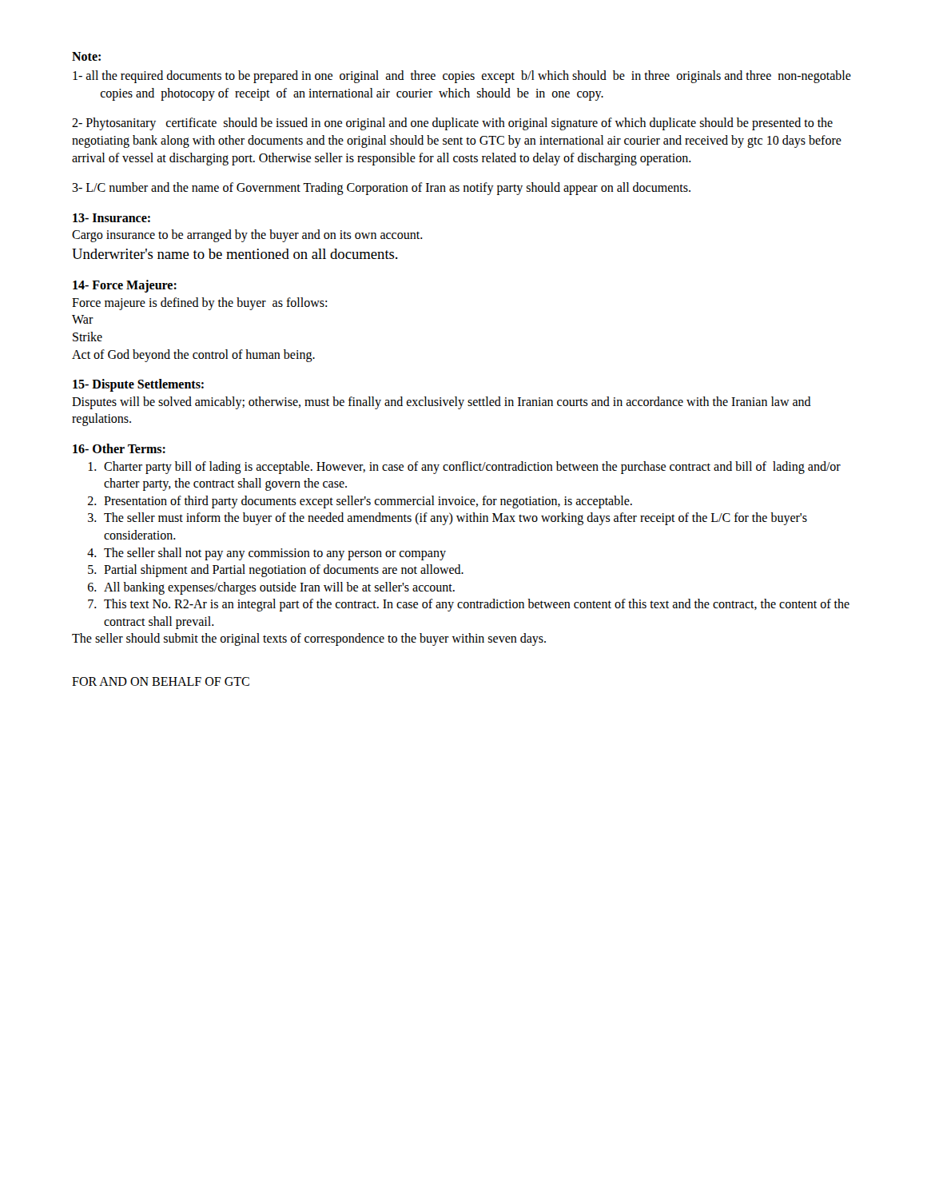Note:
1- all the required documents to be prepared in one original and three copies except b/l which should be in three originals and three non-negotable copies and photocopy of receipt of an international air courier which should be in one copy.
2- Phytosanitary certificate should be issued in one original and one duplicate with original signature of which duplicate should be presented to the negotiating bank along with other documents and the original should be sent to GTC by an international air courier and received by gtc 10 days before arrival of vessel at discharging port. Otherwise seller is responsible for all costs related to delay of discharging operation.
3- L/C number and the name of Government Trading Corporation of Iran as notify party should appear on all documents.
13- Insurance:
Cargo insurance to be arranged by the buyer and on its own account.
Underwriter's name to be mentioned on all documents.
14- Force Majeure:
Force majeure is defined by the buyer as follows:
War
Strike
Act of God beyond the control of human being.
15- Dispute Settlements:
Disputes will be solved amicably; otherwise, must be finally and exclusively settled in Iranian courts and in accordance with the Iranian law and regulations.
16- Other Terms:
Charter party bill of lading is acceptable. However, in case of any conflict/contradiction between the purchase contract and bill of lading and/or charter party, the contract shall govern the case.
Presentation of third party documents except seller's commercial invoice, for negotiation, is acceptable.
The seller must inform the buyer of the needed amendments (if any) within Max two working days after receipt of the L/C for the buyer's consideration.
The seller shall not pay any commission to any person or company
Partial shipment and Partial negotiation of documents are not allowed.
All banking expenses/charges outside Iran will be at seller's account.
This text No. R2-Ar is an integral part of the contract. In case of any contradiction between content of this text and the contract, the content of the contract shall prevail.
The seller should submit the original texts of correspondence to the buyer within seven days.
FOR AND ON BEHALF OF GTC